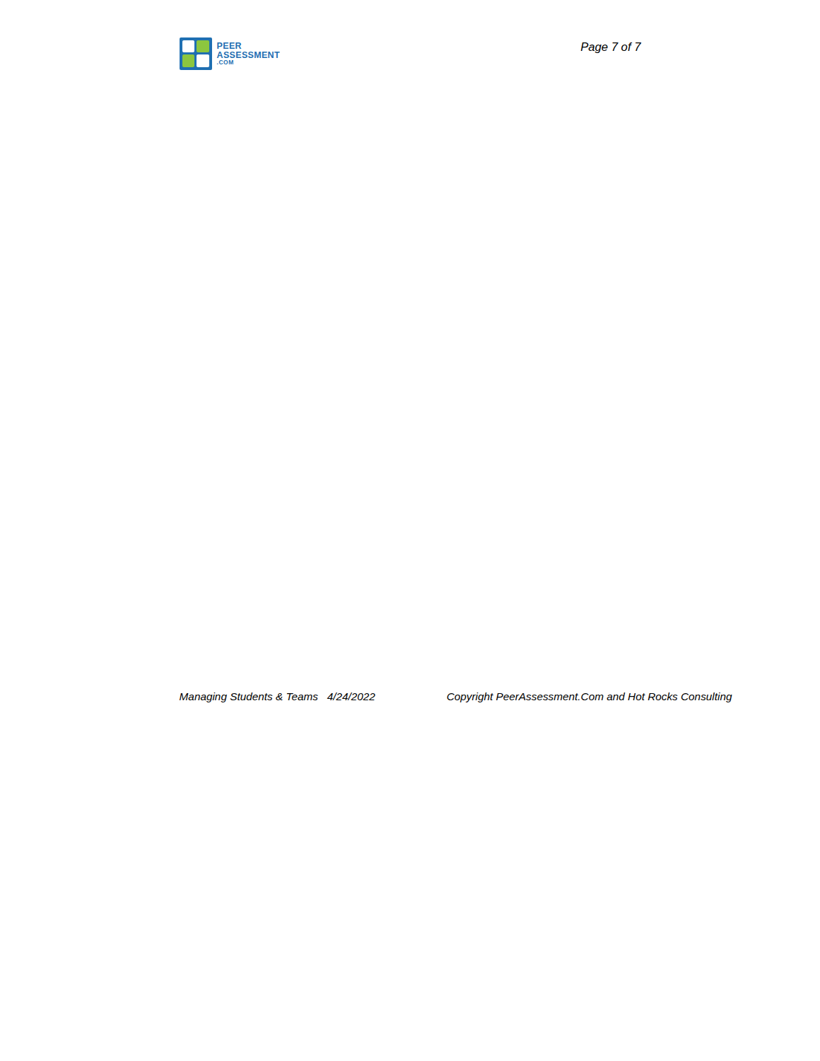PEER ASSESSMENT .COM
Page 7 of 7
Managing Students & Teams 4/24/2022
Copyright PeerAssessment.Com and Hot Rocks Consulting